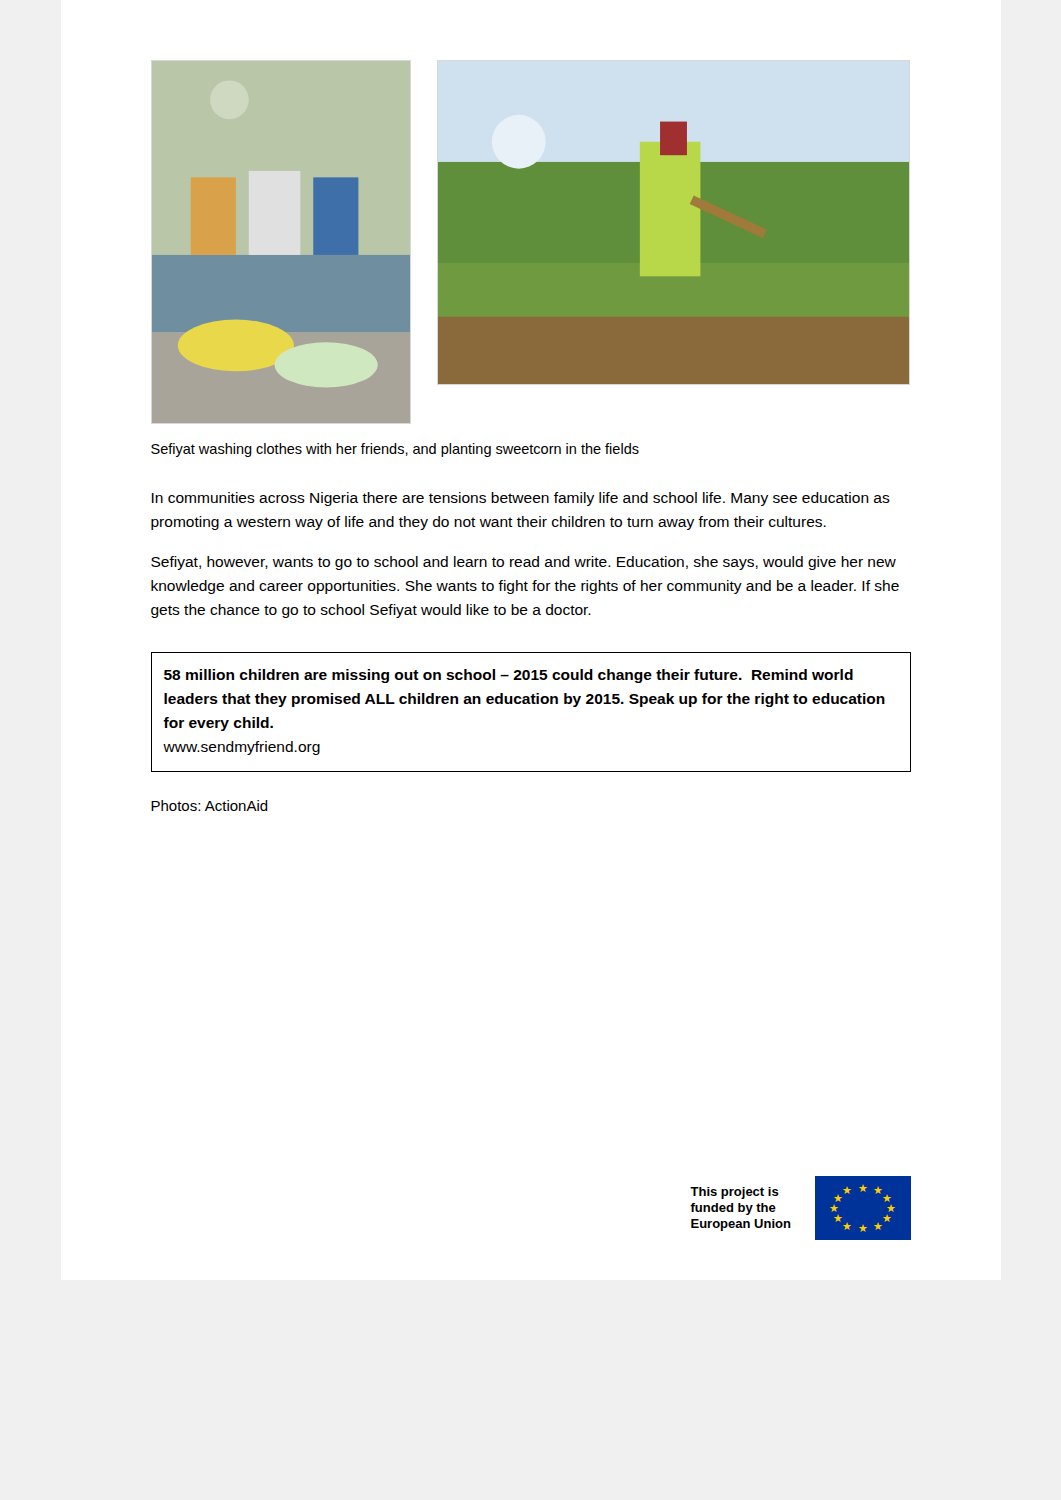Sefiyat washing clothes with her friends, and planting sweetcorn in the fields
In communities across Nigeria there are tensions between family life and school life. Many see education as promoting a western way of life and they do not want their children to turn away from their cultures.
Sefiyat, however, wants to go to school and learn to read and write. Education, she says, would give her new knowledge and career opportunities. She wants to fight for the rights of her community and be a leader. If she gets the chance to go to school Sefiyat would like to be a doctor.
58 million children are missing out on school – 2015 could change their future. Remind world leaders that they promised ALL children an education by 2015. Speak up for the right to education for every child.
www.sendmyfriend.org
Photos: ActionAid
This project is funded by the European Union
★ ★ ★ ★ ★ ★ ★ ★ ★ ★ ★ ★